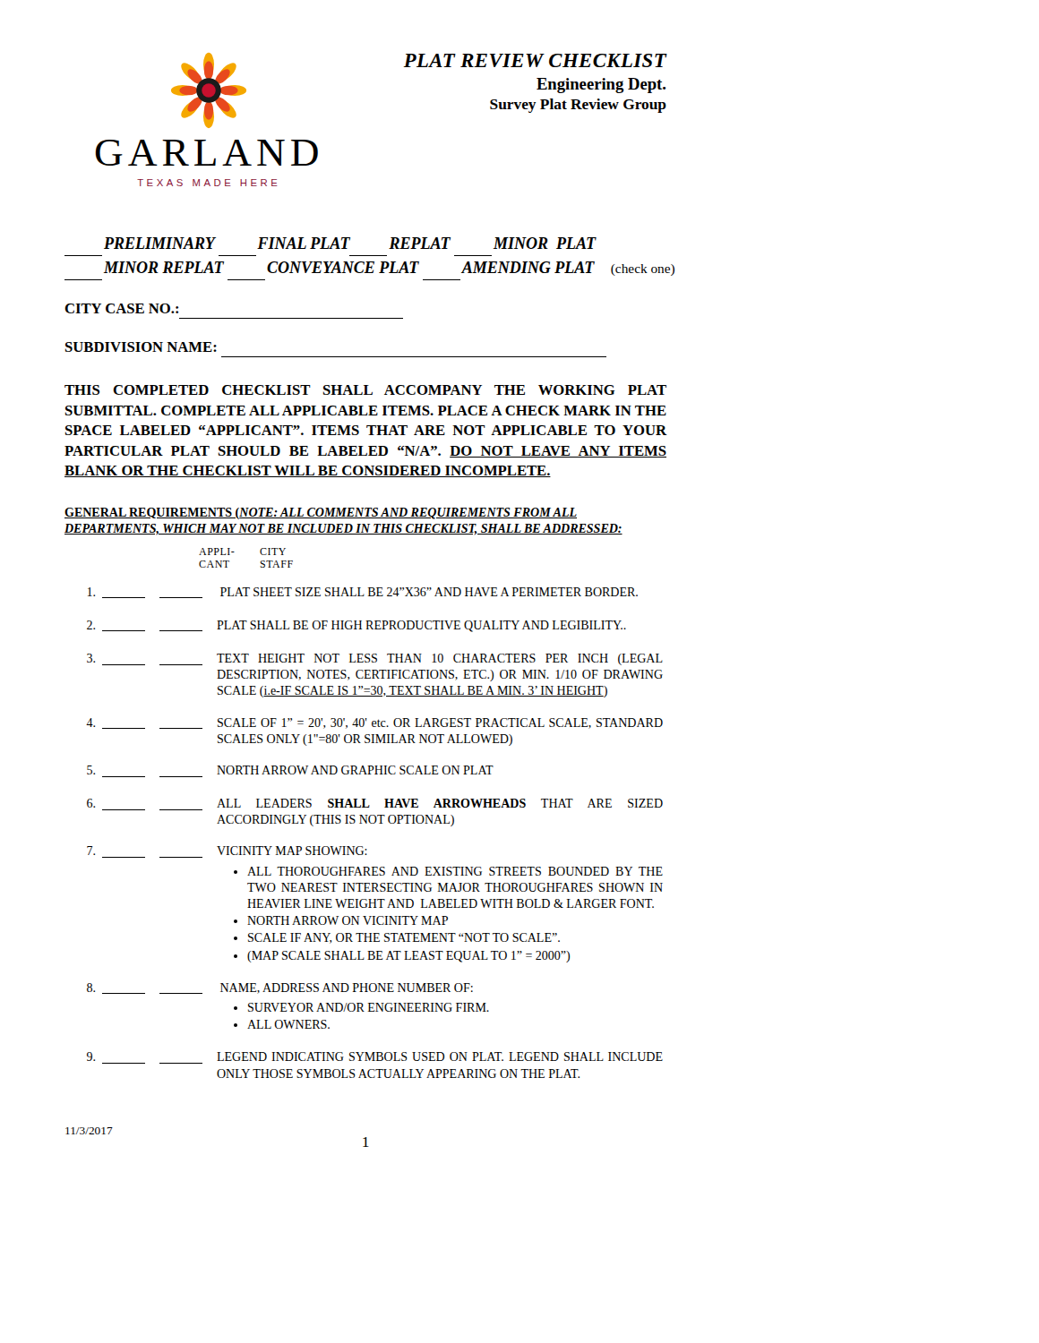GARLAND
TEXAS MADE HERE
PLAT REVIEW CHECKLIST
Engineering Dept.
Survey Plat Review Group
PRELIMINARY FINAL PLAT REPLAT MINOR PLAT
MINOR REPLAT CONVEYANCE PLAT AMENDING PLAT (check one)
CITY CASE NO.:
SUBDIVISION NAME:
THIS COMPLETED CHECKLIST SHALL ACCOMPANY THE WORKING PLAT SUBMITTAL. COMPLETE ALL APPLICABLE ITEMS. PLACE A CHECK MARK IN THE SPACE LABELED “APPLICANT”. ITEMS THAT ARE NOT APPLICABLE TO YOUR PARTICULAR PLAT SHOULD BE LABELED “N/A”. DO NOT LEAVE ANY ITEMS BLANK OR THE CHECKLIST WILL BE CONSIDERED INCOMPLETE.
GENERAL REQUIREMENTS (NOTE: ALL COMMENTS AND REQUIREMENTS FROM ALL DEPARTMENTS, WHICH MAY NOT BE INCLUDED IN THIS CHECKLIST, SHALL BE ADDRESSED:
APPLI-CITY
CANT STAFF
| 1. | | | PLAT SHEET SIZE SHALL BE 24”X36” AND HAVE A PERIMETER BORDER. |
| 2. | | | PLAT SHALL BE OF HIGH REPRODUCTIVE QUALITY AND LEGIBILITY.. |
| 3. | | | TEXT HEIGHT NOT LESS THAN 10 CHARACTERS PER INCH (LEGAL DESCRIPTION, NOTES, CERTIFICATIONS, ETC.) OR MIN. 1/10 OF DRAWING SCALE ( i.e-IF SCALE IS 1”=30, TEXT SHALL BE A MIN. 3’ IN HEIGHT ) |
| 4. | | | SCALE OF 1” = 20', 30', 40' etc. OR LARGEST PRACTICAL SCALE, STANDARD SCALES ONLY (1"=80' OR SIMILAR NOT ALLOWED) |
| 5. | | | NORTH ARROW AND GRAPHIC SCALE ON PLAT |
| 6. | | | ALL LEADERS SHALL HAVE ARROWHEADS THAT ARE SIZED ACCORDINGLY (THIS IS NOT OPTIONAL) |
| 7. | | | VICINITY MAP SHOWING: ALL THOROUGHFARES AND EXISTING STREETS BOUNDED BY THE TWO NEAREST INTERSECTING MAJOR THOROUGHFARES SHOWN IN HEAVIER LINE WEIGHT AND LABELED WITH BOLD & LARGER FONT. NORTH ARROW ON VICINITY MAP SCALE IF ANY, OR THE STATEMENT “NOT TO SCALE”. (MAP SCALE SHALL BE AT LEAST EQUAL TO 1” = 2000”) |
| 8. | | | NAME, ADDRESS AND PHONE NUMBER OF: SURVEYOR AND/OR ENGINEERING FIRM. ALL OWNERS. |
| 9. | | | LEGEND INDICATING SYMBOLS USED ON PLAT. LEGEND SHALL INCLUDE ONLY THOSE SYMBOLS ACTUALLY APPEARING ON THE PLAT. |
11/3/2017
1